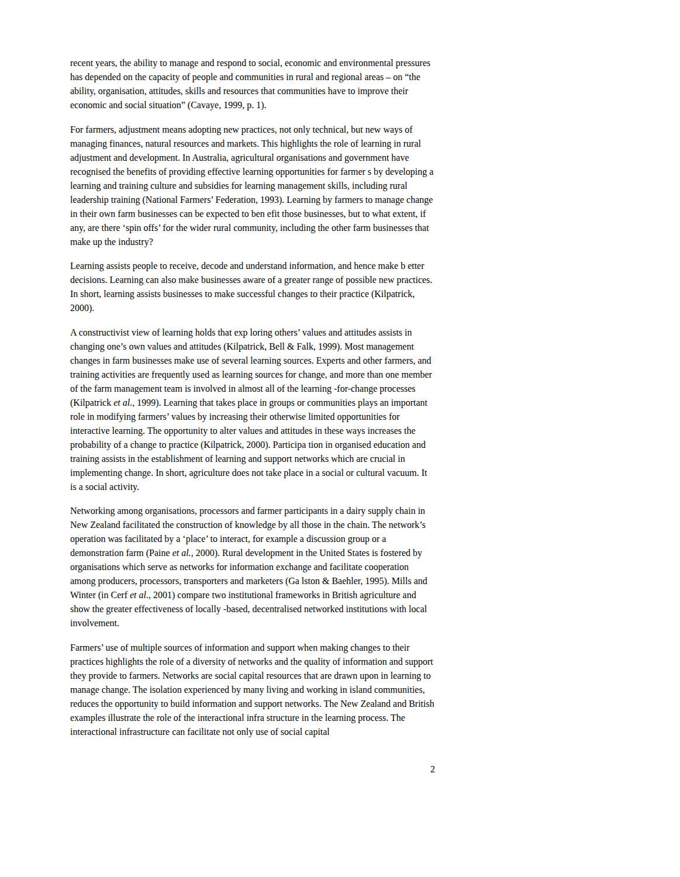recent years, the ability to manage and respond to social, economic and environmental pressures has depended on the capacity of people and communities in rural and regional areas – on “the ability, organisation, attitudes, skills and resources that communities have to improve their economic and social situation” (Cavaye, 1999, p. 1).
For farmers, adjustment means adopting new practices, not only technical, but new ways of managing finances, natural resources and markets. This highlights the role of learning in rural adjustment and development. In Australia, agricultural organisations and government have recognised the benefits of providing effective learning opportunities for farmer s by developing a learning and training culture and subsidies for learning management skills, including rural leadership training (National Farmers’ Federation, 1993). Learning by farmers to manage change in their own farm businesses can be expected to ben efit those businesses, but to what extent, if any, are there ‘spin offs’ for the wider rural community, including the other farm businesses that make up the industry?
Learning assists people to receive, decode and understand information, and hence make b etter decisions. Learning can also make businesses aware of a greater range of possible new practices. In short, learning assists businesses to make successful changes to their practice (Kilpatrick, 2000).
A constructivist view of learning holds that exp loring others’ values and attitudes assists in changing one’s own values and attitudes (Kilpatrick, Bell & Falk, 1999). Most management changes in farm businesses make use of several learning sources. Experts and other farmers, and training activities are frequently used as learning sources for change, and more than one member of the farm management team is involved in almost all of the learning -for-change processes (Kilpatrick et al., 1999). Learning that takes place in groups or communities plays an important role in modifying farmers’ values by increasing their otherwise limited opportunities for interactive learning. The opportunity to alter values and attitudes in these ways increases the probability of a change to practice (Kilpatrick, 2000). Participa tion in organised education and training assists in the establishment of learning and support networks which are crucial in implementing change. In short, agriculture does not take place in a social or cultural vacuum. It is a social activity.
Networking among organisations, processors and farmer participants in a dairy supply chain in New Zealand facilitated the construction of knowledge by all those in the chain. The network’s operation was facilitated by a ‘place’ to interact, for example a discussion group or a demonstration farm (Paine et al., 2000). Rural development in the United States is fostered by organisations which serve as networks for information exchange and facilitate cooperation among producers, processors, transporters and marketers (Ga lston & Baehler, 1995). Mills and Winter (in Cerf et al., 2001) compare two institutional frameworks in British agriculture and show the greater effectiveness of locally -based, decentralised networked institutions with local involvement.
Farmers’ use of multiple sources of information and support when making changes to their practices highlights the role of a diversity of networks and the quality of information and support they provide to farmers. Networks are social capital resources that are drawn upon in learning to manage change. The isolation experienced by many living and working in island communities, reduces the opportunity to build information and support networks. The New Zealand and British examples illustrate the role of the interactional infra structure in the learning process. The interactional infrastructure can facilitate not only use of social capital
2